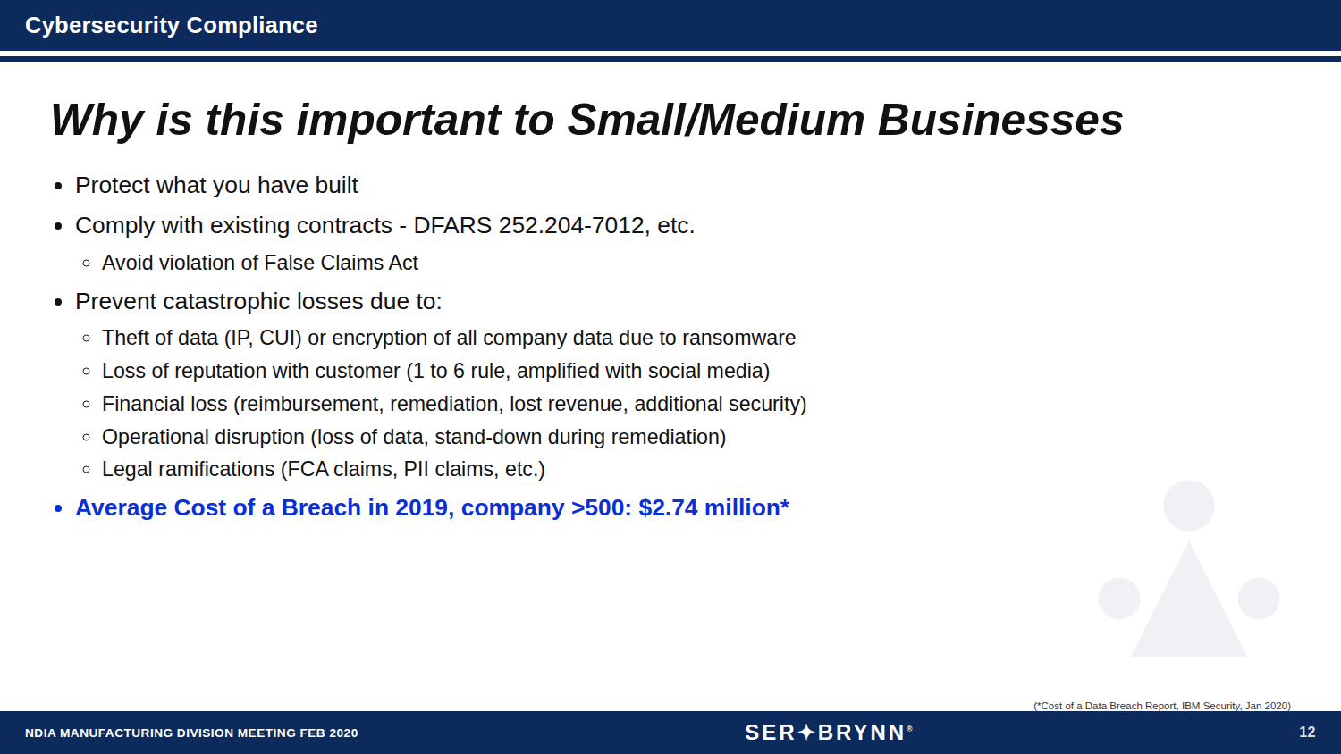Cybersecurity Compliance
Why is this important to Small/Medium Businesses
Protect what you have built
Comply with existing contracts - DFARS 252.204-7012, etc.
Avoid violation of False Claims Act
Prevent catastrophic losses due to:
Theft of data (IP, CUI) or encryption of all company data due to ransomware
Loss of reputation with customer (1 to 6 rule, amplified with social media)
Financial loss (reimbursement, remediation, lost revenue, additional security)
Operational disruption (loss of data, stand-down during remediation)
Legal ramifications (FCA claims, PII claims, etc.)
Average Cost of a Breach in 2019, company >500: $2.74 million*
(*Cost of a Data Breach Report, IBM Security, Jan 2020)
NDIA MANUFACTURING DIVISION MEETING FEB 2020 SER✦BRYNN® 12